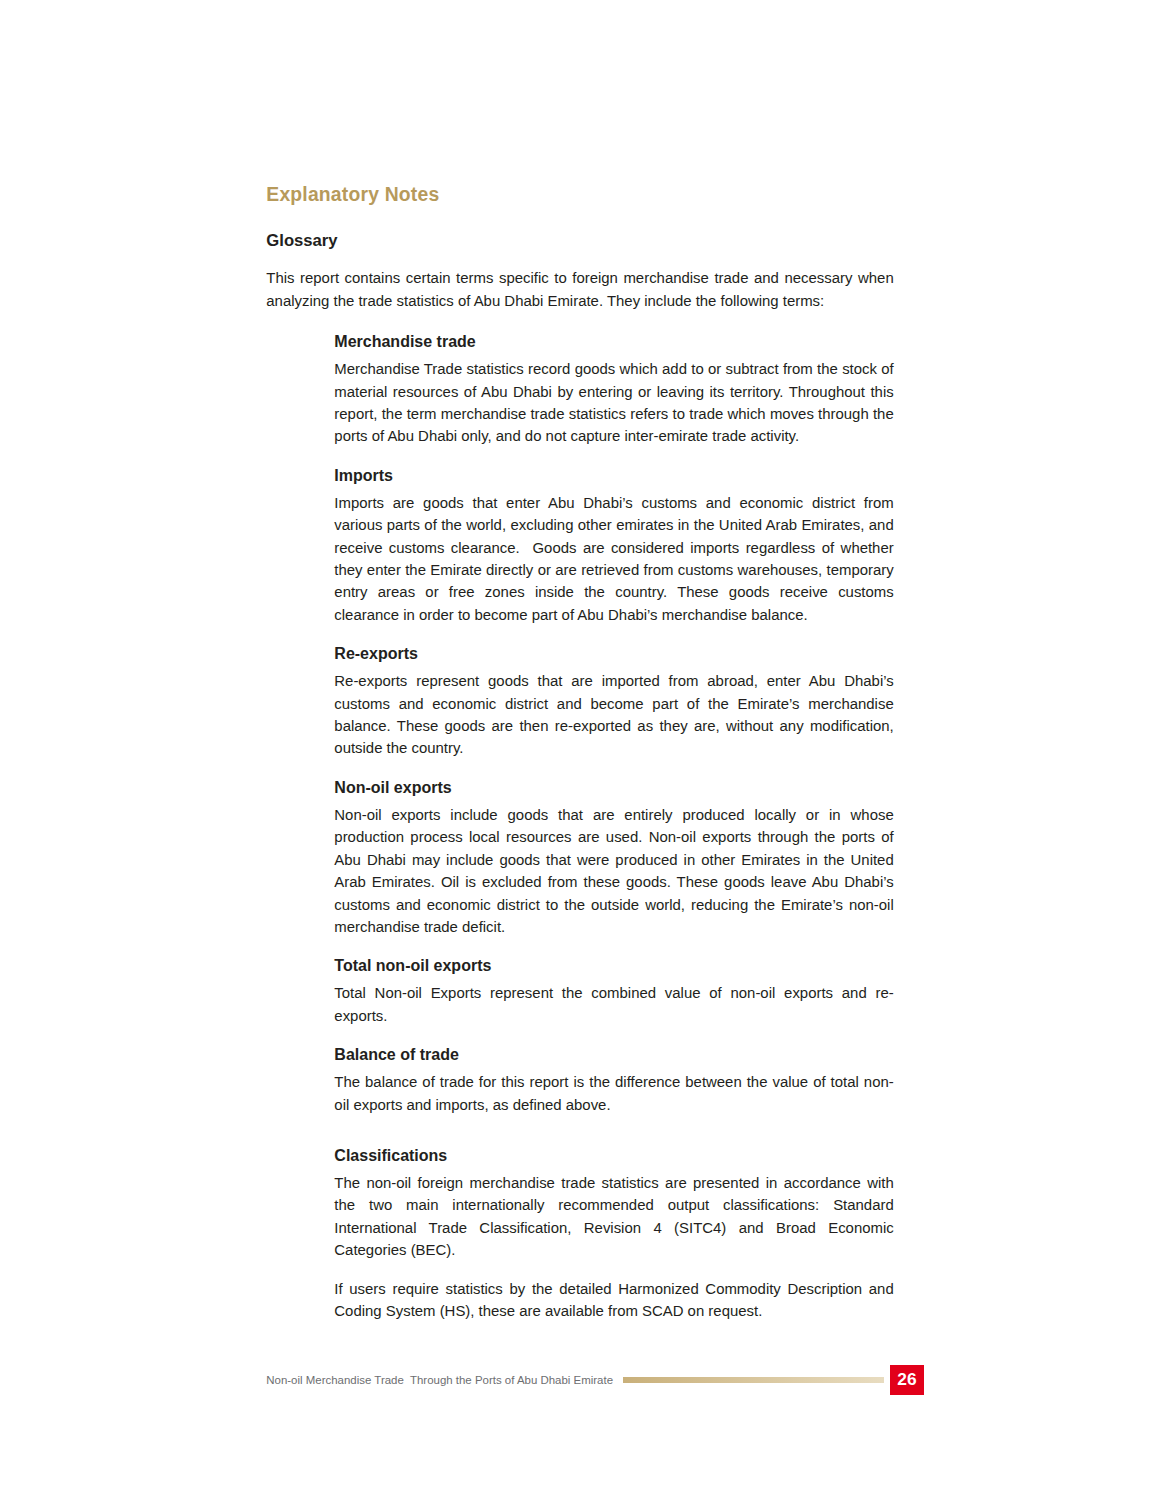Explanatory Notes
Glossary
This report contains certain terms specific to foreign merchandise trade and necessary when analyzing the trade statistics of Abu Dhabi Emirate. They include the following terms:
Merchandise trade
Merchandise Trade statistics record goods which add to or subtract from the stock of material resources of Abu Dhabi by entering or leaving its territory. Throughout this report, the term merchandise trade statistics refers to trade which moves through the ports of Abu Dhabi only, and do not capture inter-emirate trade activity.
Imports
Imports are goods that enter Abu Dhabi’s customs and economic district from various parts of the world, excluding other emirates in the United Arab Emirates, and receive customs clearance. Goods are considered imports regardless of whether they enter the Emirate directly or are retrieved from customs warehouses, temporary entry areas or free zones inside the country. These goods receive customs clearance in order to become part of Abu Dhabi’s merchandise balance.
Re-exports
Re-exports represent goods that are imported from abroad, enter Abu Dhabi’s customs and economic district and become part of the Emirate’s merchandise balance. These goods are then re-exported as they are, without any modification, outside the country.
Non-oil exports
Non-oil exports include goods that are entirely produced locally or in whose production process local resources are used. Non-oil exports through the ports of Abu Dhabi may include goods that were produced in other Emirates in the United Arab Emirates. Oil is excluded from these goods. These goods leave Abu Dhabi’s customs and economic district to the outside world, reducing the Emirate’s non-oil merchandise trade deficit.
Total non-oil exports
Total Non-oil Exports represent the combined value of non-oil exports and re-exports.
Balance of trade
The balance of trade for this report is the difference between the value of total non-oil exports and imports, as defined above.
Classifications
The non-oil foreign merchandise trade statistics are presented in accordance with the two main internationally recommended output classifications: Standard International Trade Classification, Revision 4 (SITC4) and Broad Economic Categories (BEC).
If users require statistics by the detailed Harmonized Commodity Description and Coding System (HS), these are available from SCAD on request.
Non-oil Merchandise Trade Through the Ports of Abu Dhabi Emirate
26